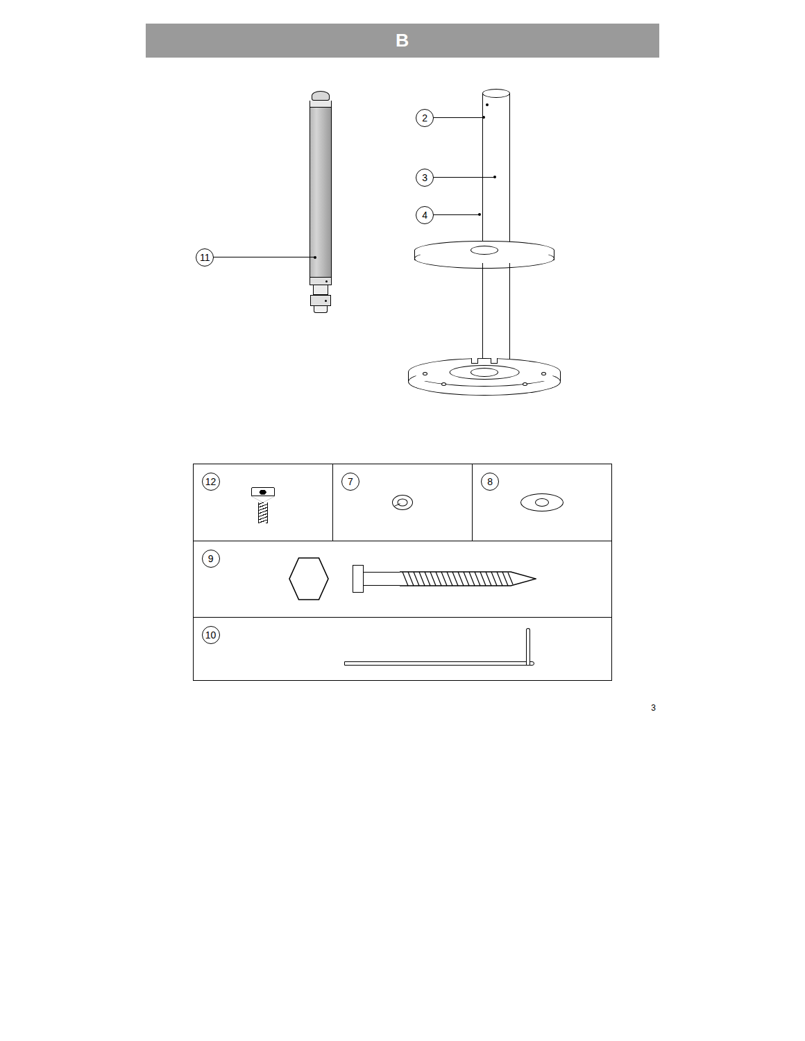B
11
2
3
4
| 12 | 7 | 8 |
| 9 |
| 10 |
3